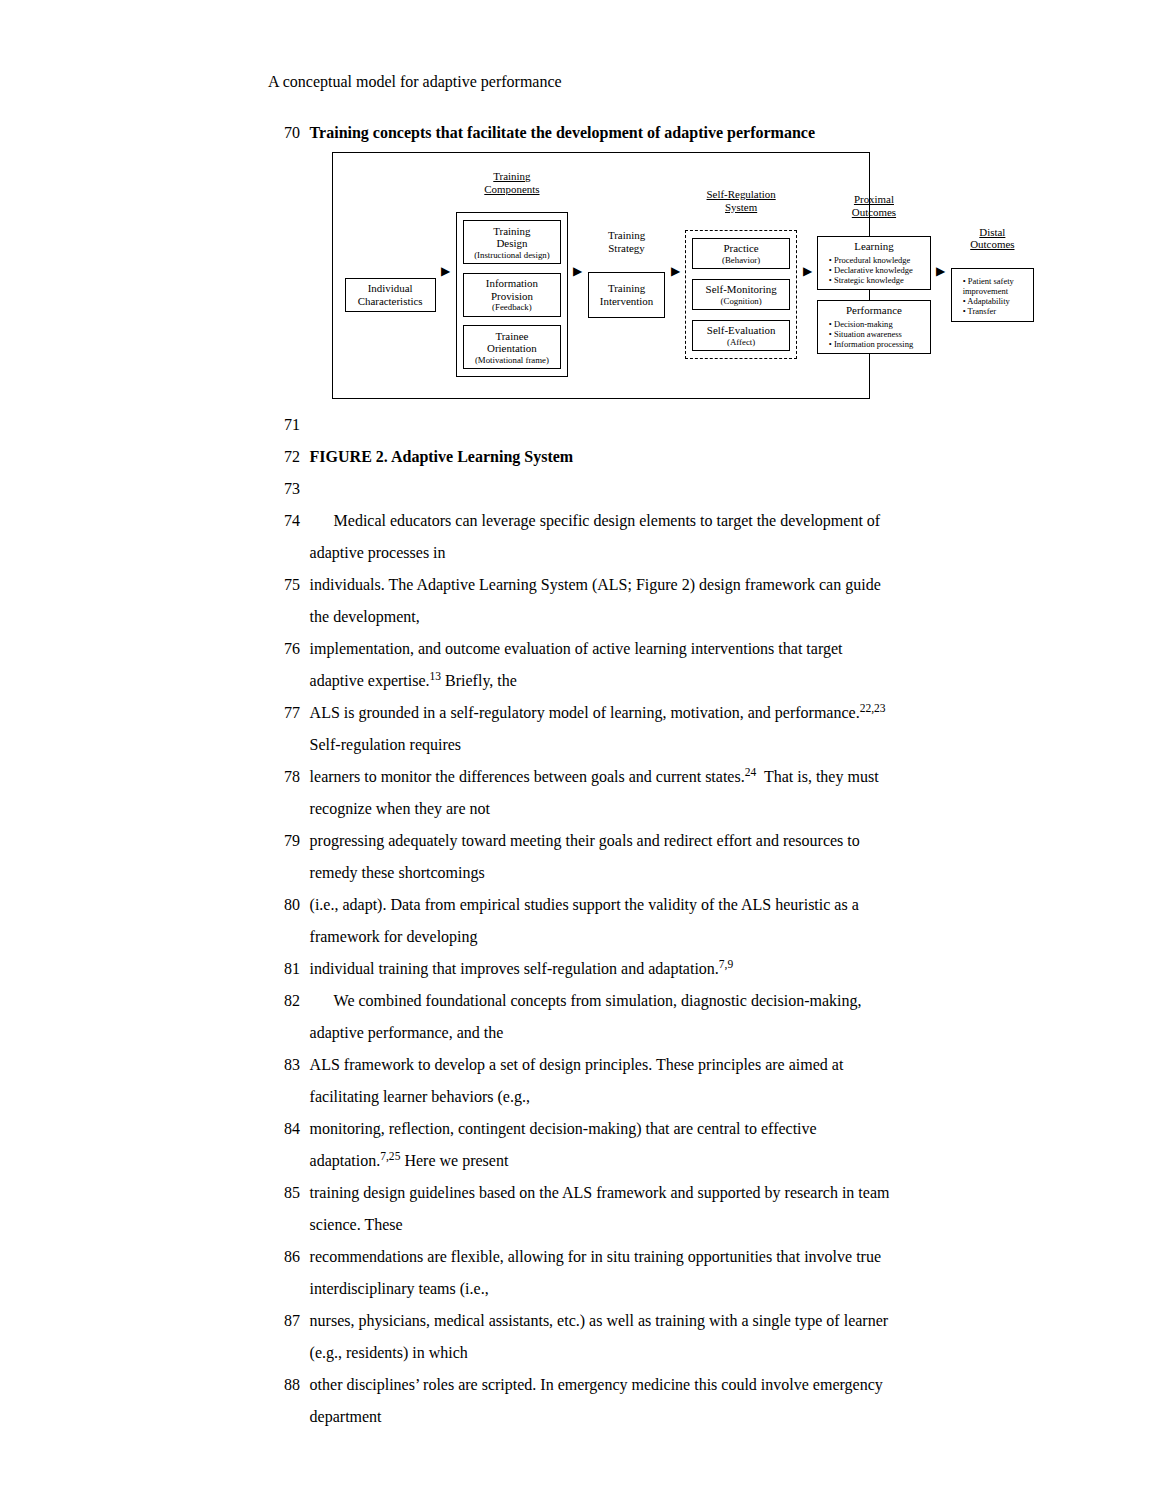A conceptual model for adaptive performance
70 Training concepts that facilitate the development of adaptive performance
Individual
Characteristics
▶
Training
Components
Training
Design(Instructional design)
Information
Provision(Feedback)
Trainee
Orientation(Motivational frame)
▶
Training
Strategy
Training
Intervention
▶
Self-Regulation
System
Practice(Behavior)
Self-Monitoring(Cognition)
Self-Evaluation(Affect)
▶
Proximal
Outcomes
Learning
Procedural knowledge
Declarative knowledge
Strategic knowledge
Performance
Decision-making
Situation awareness
Information processing
▶
Distal
Outcomes
Patient safety improvement
Adaptability
Transfer
71
72 FIGURE 2. Adaptive Learning System
73
74 Medical educators can leverage specific design elements to target the development of adaptive processes in
75individuals. The Adaptive Learning System (ALS; Figure 2) design framework can guide the development,
76implementation, and outcome evaluation of active learning interventions that target adaptive expertise.13 Briefly, the
77 ALS is grounded in a self-regulatory model of learning, motivation, and performance.22,23 Self-regulation requires
78learners to monitor the differences between goals and current states.24 That is, they must recognize when they are not
79progressing adequately toward meeting their goals and redirect effort and resources to remedy these shortcomings
80(i.e., adapt). Data from empirical studies support the validity of the ALS heuristic as a framework for developing
81individual training that improves self-regulation and adaptation.7,9
82 We combined foundational concepts from simulation, diagnostic decision-making, adaptive performance, and the
83 ALS framework to develop a set of design principles. These principles are aimed at facilitating learner behaviors (e.g.,
84monitoring, reflection, contingent decision-making) that are central to effective adaptation.7,25 Here we present
85training design guidelines based on the ALS framework and supported by research in team science. These
86recommendations are flexible, allowing for in situ training opportunities that involve true interdisciplinary teams (i.e.,
87nurses, physicians, medical assistants, etc.) as well as training with a single type of learner (e.g., residents) in which
88other disciplines’ roles are scripted. In emergency medicine this could involve emergency department